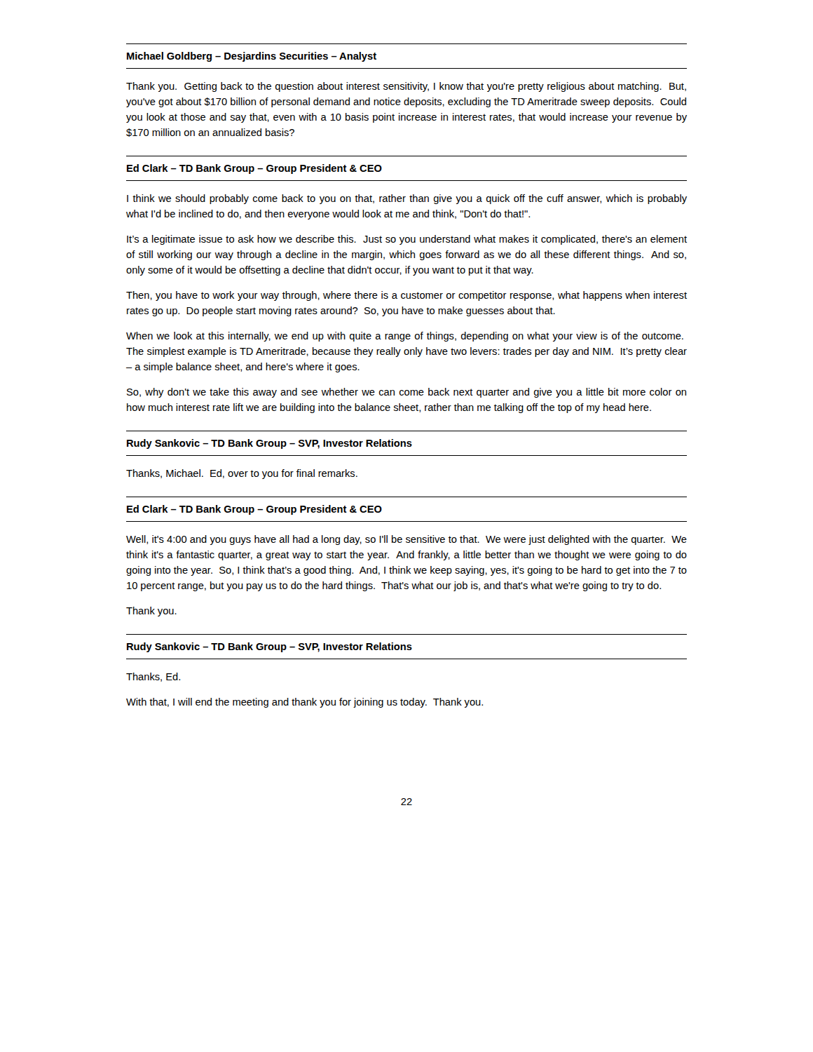Michael Goldberg – Desjardins Securities – Analyst
Thank you. Getting back to the question about interest sensitivity, I know that you're pretty religious about matching. But, you've got about $170 billion of personal demand and notice deposits, excluding the TD Ameritrade sweep deposits. Could you look at those and say that, even with a 10 basis point increase in interest rates, that would increase your revenue by $170 million on an annualized basis?
Ed Clark – TD Bank Group – Group President & CEO
I think we should probably come back to you on that, rather than give you a quick off the cuff answer, which is probably what I'd be inclined to do, and then everyone would look at me and think, "Don't do that!".
It’s a legitimate issue to ask how we describe this. Just so you understand what makes it complicated, there's an element of still working our way through a decline in the margin, which goes forward as we do all these different things. And so, only some of it would be offsetting a decline that didn't occur, if you want to put it that way.
Then, you have to work your way through, where there is a customer or competitor response, what happens when interest rates go up. Do people start moving rates around? So, you have to make guesses about that.
When we look at this internally, we end up with quite a range of things, depending on what your view is of the outcome. The simplest example is TD Ameritrade, because they really only have two levers: trades per day and NIM. It’s pretty clear – a simple balance sheet, and here's where it goes.
So, why don't we take this away and see whether we can come back next quarter and give you a little bit more color on how much interest rate lift we are building into the balance sheet, rather than me talking off the top of my head here.
Rudy Sankovic – TD Bank Group – SVP, Investor Relations
Thanks, Michael. Ed, over to you for final remarks.
Ed Clark – TD Bank Group – Group President & CEO
Well, it's 4:00 and you guys have all had a long day, so I'll be sensitive to that. We were just delighted with the quarter. We think it's a fantastic quarter, a great way to start the year. And frankly, a little better than we thought we were going to do going into the year. So, I think that’s a good thing. And, I think we keep saying, yes, it's going to be hard to get into the 7 to 10 percent range, but you pay us to do the hard things. That's what our job is, and that's what we're going to try to do.
Thank you.
Rudy Sankovic – TD Bank Group – SVP, Investor Relations
Thanks, Ed.
With that, I will end the meeting and thank you for joining us today. Thank you.
22